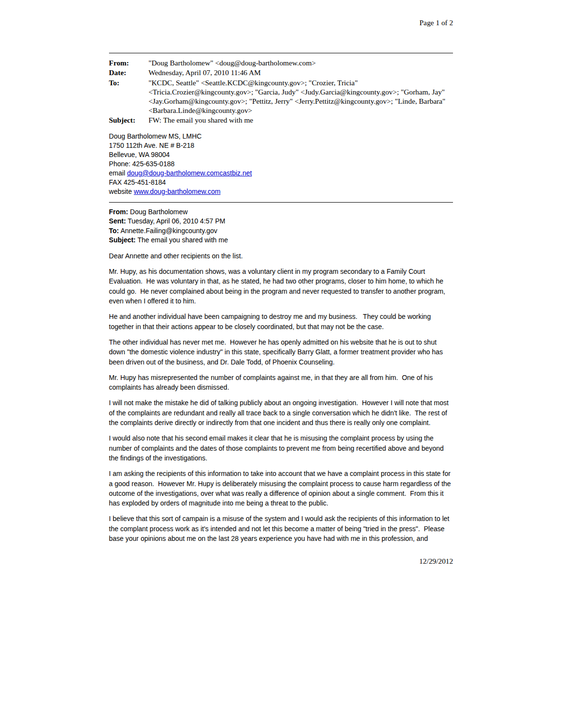Page 1 of 2
| From: | "Doug Bartholomew" <doug@doug-bartholomew.com> |
| Date: | Wednesday, April 07, 2010 11:46 AM |
| To: | "KCDC, Seattle" <Seattle.KCDC@kingcounty.gov>; "Crozier, Tricia" <Tricia.Crozier@kingcounty.gov>; "Garcia, Judy" <Judy.Garcia@kingcounty.gov>; "Gorham, Jay" <Jay.Gorham@kingcounty.gov>; "Pettitz, Jerry" <Jerry.Pettitz@kingcounty.gov>; "Linde, Barbara" <Barbara.Linde@kingcounty.gov> |
| Subject: | FW: The email you shared with me |
Doug Bartholomew MS, LMHC
1750 112th Ave. NE # B-218
Bellevue, WA 98004
Phone: 425-635-0188
email doug@doug-bartholomew.comcastbiz.net
FAX 425-451-8184
website www.doug-bartholomew.com
From: Doug Bartholomew
Sent: Tuesday, April 06, 2010 4:57 PM
To: Annette.Failing@kingcounty.gov
Subject: The email you shared with me
Dear Annette and other recipients on the list.
Mr. Hupy, as his documentation shows, was a voluntary client in my program secondary to a Family Court Evaluation. He was voluntary in that, as he stated, he had two other programs, closer to him home, to which he could go. He never complained about being in the program and never requested to transfer to another program, even when I offered it to him.
He and another individual have been campaigning to destroy me and my business. They could be working together in that their actions appear to be closely coordinated, but that may not be the case.
The other individual has never met me. However he has openly admitted on his website that he is out to shut down "the domestic violence industry" in this state, specifically Barry Glatt, a former treatment provider who has been driven out of the business, and Dr. Dale Todd, of Phoenix Counseling.
Mr. Hupy has misrepresented the number of complaints against me, in that they are all from him. One of his complaints has already been dismissed.
I will not make the mistake he did of talking publicly about an ongoing investigation. However I will note that most of the complaints are redundant and really all trace back to a single conversation which he didn't like. The rest of the complaints derive directly or indirectly from that one incident and thus there is really only one complaint.
I would also note that his second email makes it clear that he is misusing the complaint process by using the number of complaints and the dates of those complaints to prevent me from being recertified above and beyond the findings of the investigations.
I am asking the recipients of this information to take into account that we have a complaint process in this state for a good reason. However Mr. Hupy is deliberately misusing the complaint process to cause harm regardless of the outcome of the investigations, over what was really a difference of opinion about a single comment. From this it has exploded by orders of magnitude into me being a threat to the public.
I believe that this sort of campain is a misuse of the system and I would ask the recipients of this information to let the complant process work as it's intended and not let this become a matter of being "tried in the press". Please base your opinions about me on the last 28 years experience you have had with me in this profession, and
12/29/2012